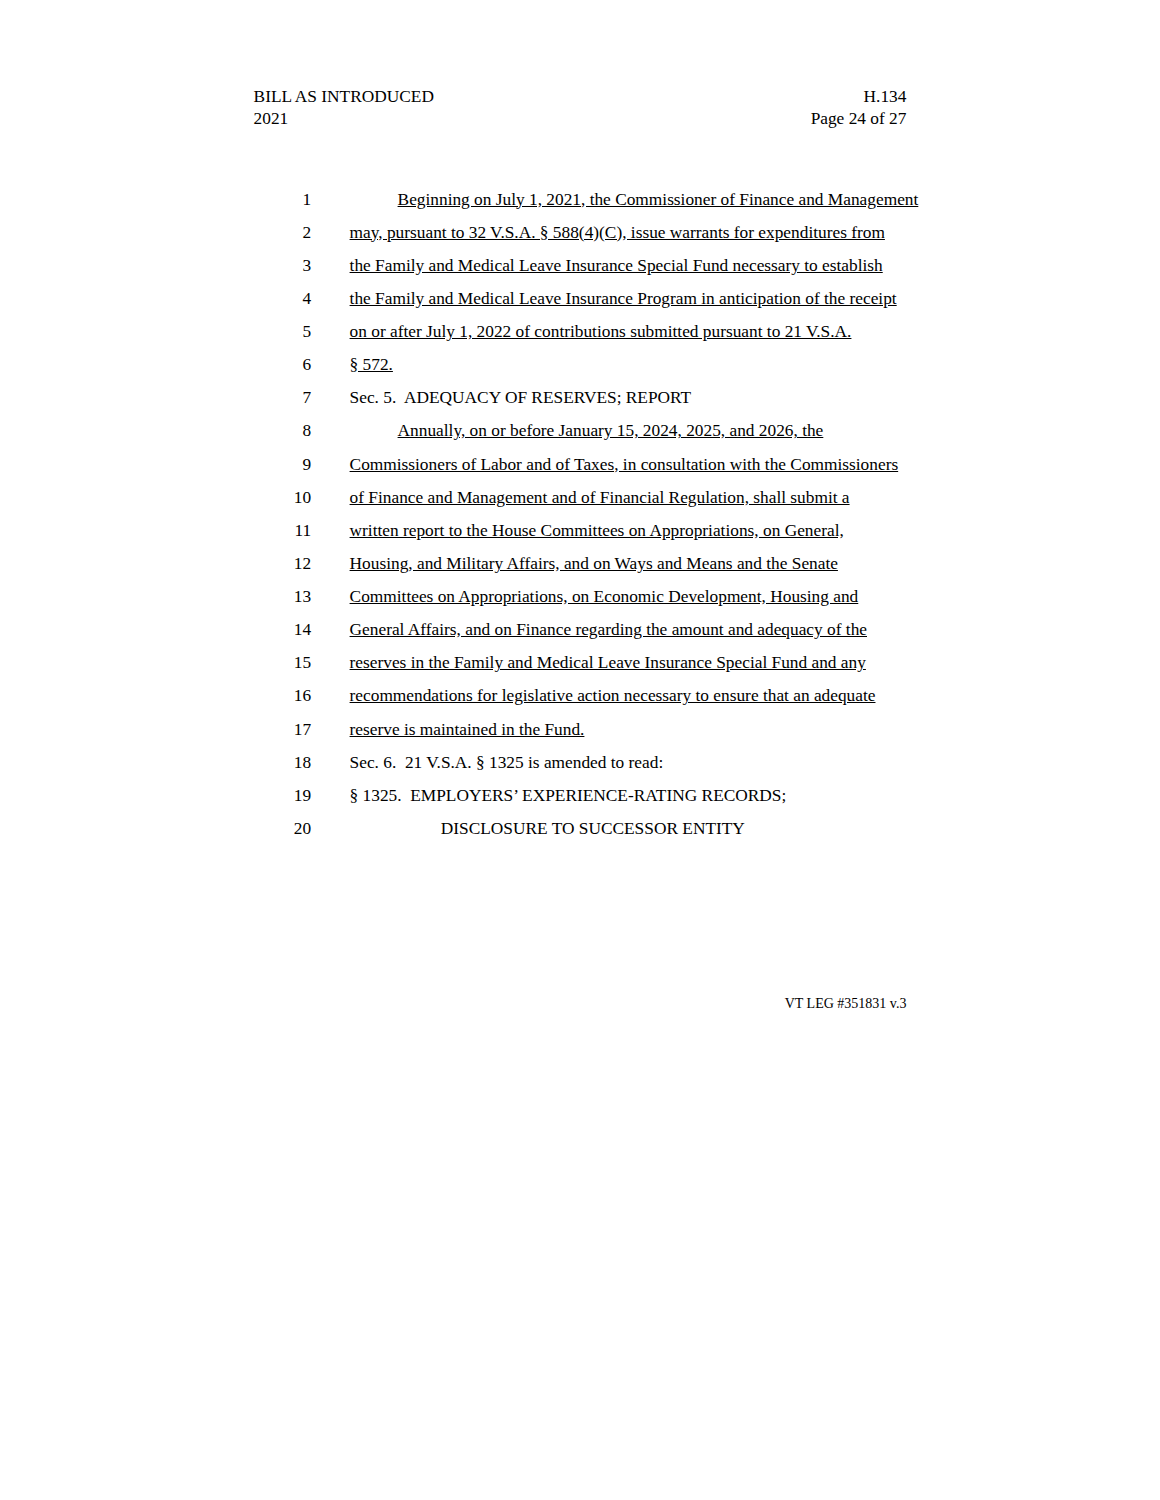BILL AS INTRODUCED
2021
H.134
Page 24 of 27
Beginning on July 1, 2021, the Commissioner of Finance and Management
may, pursuant to 32 V.S.A. § 588(4)(C), issue warrants for expenditures from
the Family and Medical Leave Insurance Special Fund necessary to establish
the Family and Medical Leave Insurance Program in anticipation of the receipt
on or after July 1, 2022 of contributions submitted pursuant to 21 V.S.A.
§ 572.
Sec. 5. ADEQUACY OF RESERVES; REPORT
Annually, on or before January 15, 2024, 2025, and 2026, the
Commissioners of Labor and of Taxes, in consultation with the Commissioners
of Finance and Management and of Financial Regulation, shall submit a
written report to the House Committees on Appropriations, on General,
Housing, and Military Affairs, and on Ways and Means and the Senate
Committees on Appropriations, on Economic Development, Housing and
General Affairs, and on Finance regarding the amount and adequacy of the
reserves in the Family and Medical Leave Insurance Special Fund and any
recommendations for legislative action necessary to ensure that an adequate
reserve is maintained in the Fund.
Sec. 6. 21 V.S.A. § 1325 is amended to read:
§ 1325. EMPLOYERS’ EXPERIENCE-RATING RECORDS;
DISCLOSURE TO SUCCESSOR ENTITY
VT LEG #351831 v.3